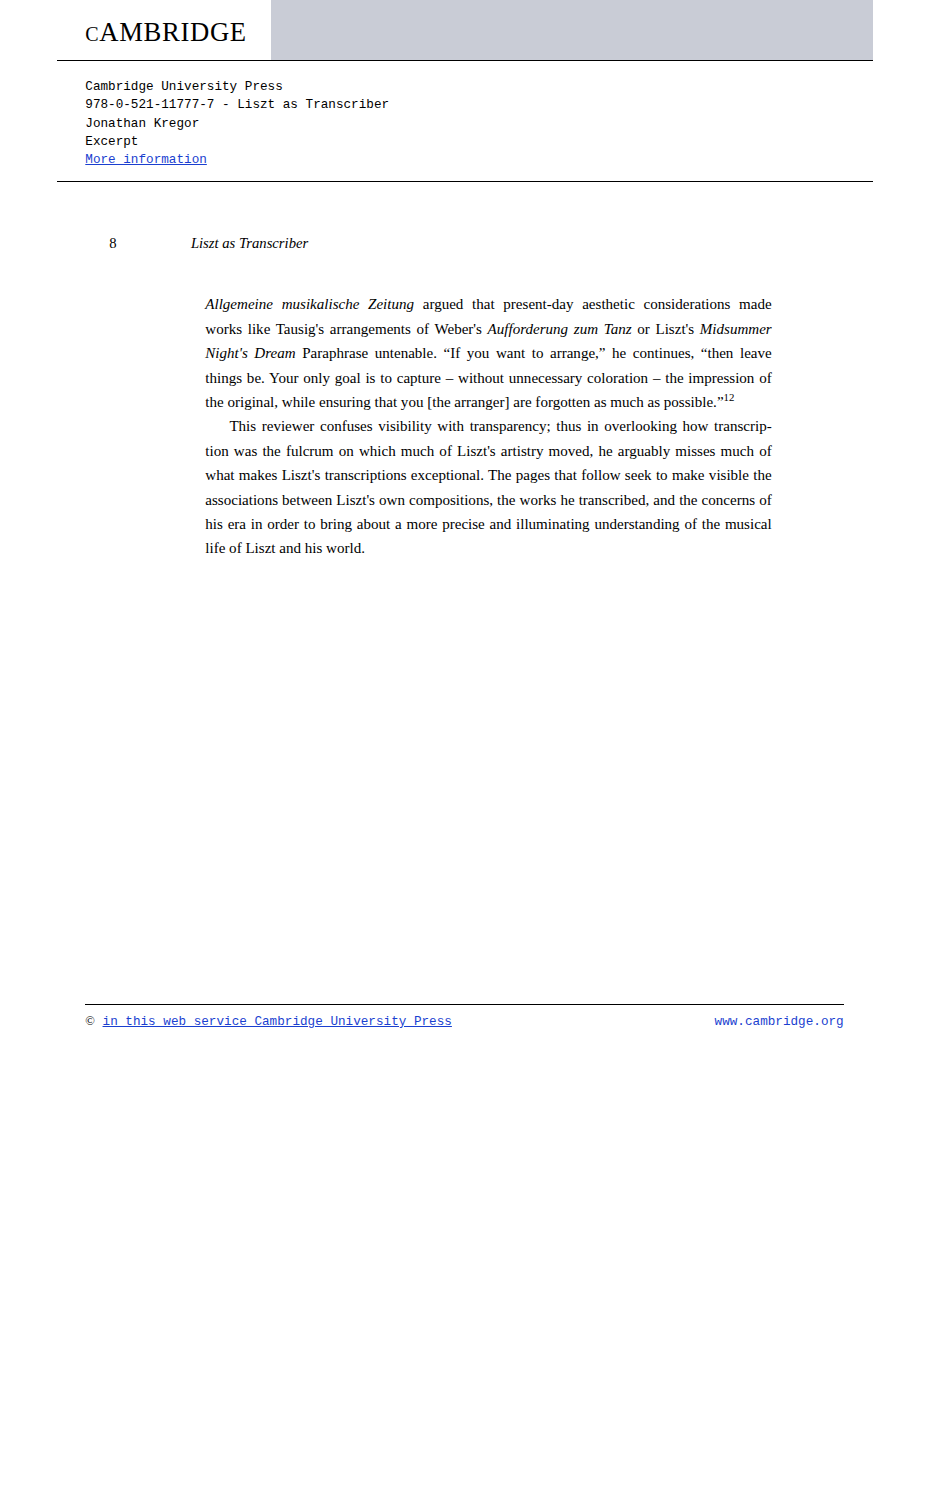CAMBRIDGE
Cambridge University Press
978-0-521-11777-7 - Liszt as Transcriber
Jonathan Kregor
Excerpt
More information
8 Liszt as Transcriber
Allgemeine musikalische Zeitung argued that present-day aesthetic considerations made works like Tausig's arrangements of Weber's Aufforderung zum Tanz or Liszt's Midsummer Night's Dream Paraphrase untenable. “If you want to arrange,” he continues, “then leave things be. Your only goal is to capture – without unnecessary coloration – the impression of the original, while ensuring that you [the arranger] are forgotten as much as possible.”12
This reviewer confuses visibility with transparency; thus in overlooking how transcription was the fulcrum on which much of Liszt's artistry moved, he arguably misses much of what makes Liszt's transcriptions exceptional. The pages that follow seek to make visible the associations between Liszt's own compositions, the works he transcribed, and the concerns of his era in order to bring about a more precise and illuminating understanding of the musical life of Liszt and his world.
© in this web service Cambridge University Press
www.cambridge.org